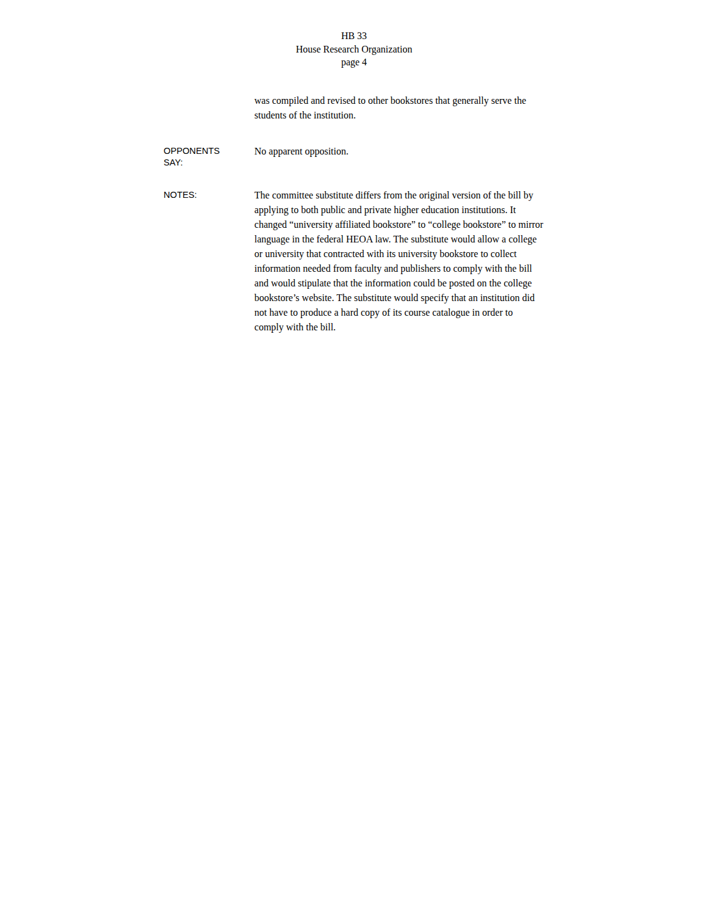HB 33
House Research Organization
page 4
was compiled and revised to other bookstores that generally serve the students of the institution.
OPPONENTS
SAY:
No apparent opposition.
NOTES:
The committee substitute differs from the original version of the bill by applying to both public and private higher education institutions. It changed “university affiliated bookstore” to “college bookstore” to mirror language in the federal HEOA law. The substitute would allow a college or university that contracted with its university bookstore to collect information needed from faculty and publishers to comply with the bill and would stipulate that the information could be posted on the college bookstore’s website. The substitute would specify that an institution did not have to produce a hard copy of its course catalogue in order to comply with the bill.